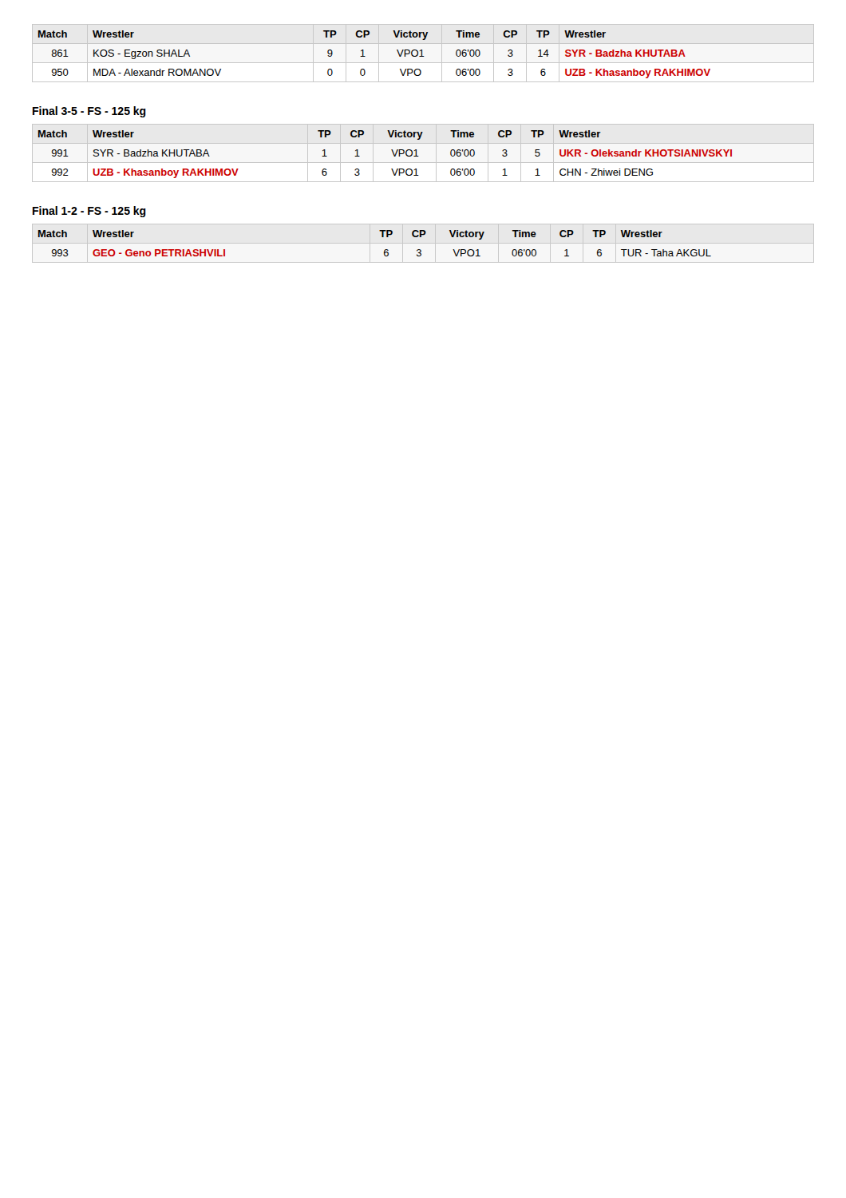| Match | Wrestler | TP | CP | Victory | Time | CP | TP | Wrestler |
| --- | --- | --- | --- | --- | --- | --- | --- | --- |
| 861 | KOS - Egzon SHALA | 9 | 1 | VPO1 | 06'00 | 3 | 14 | SYR - Badzha KHUTABA |
| 950 | MDA - Alexandr ROMANOV | 0 | 0 | VPO | 06'00 | 3 | 6 | UZB - Khasanboy RAKHIMOV |
Final 3-5 - FS - 125 kg
| Match | Wrestler | TP | CP | Victory | Time | CP | TP | Wrestler |
| --- | --- | --- | --- | --- | --- | --- | --- | --- |
| 991 | SYR - Badzha KHUTABA | 1 | 1 | VPO1 | 06'00 | 3 | 5 | UKR - Oleksandr KHOTSIANIVSKYI |
| 992 | UZB - Khasanboy RAKHIMOV | 6 | 3 | VPO1 | 06'00 | 1 | 1 | CHN - Zhiwei DENG |
Final 1-2 - FS - 125 kg
| Match | Wrestler | TP | CP | Victory | Time | CP | TP | Wrestler |
| --- | --- | --- | --- | --- | --- | --- | --- | --- |
| 993 | GEO - Geno PETRIASHVILI | 6 | 3 | VPO1 | 06'00 | 1 | 6 | TUR - Taha AKGUL |